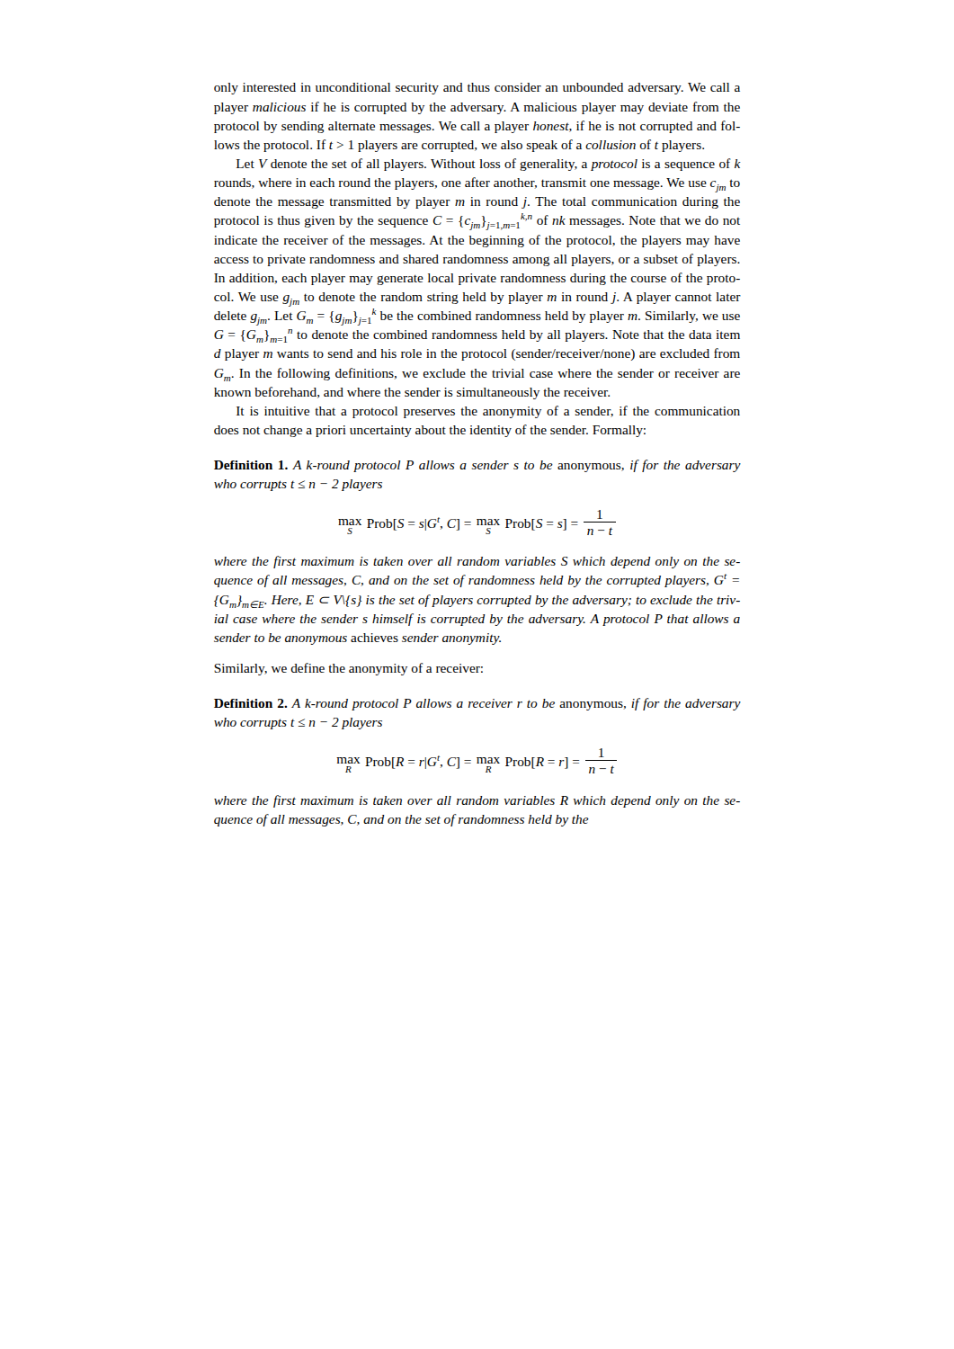only interested in unconditional security and thus consider an unbounded adversary. We call a player malicious if he is corrupted by the adversary. A malicious player may deviate from the protocol by sending alternate messages. We call a player honest, if he is not corrupted and follows the protocol. If t > 1 players are corrupted, we also speak of a collusion of t players.
Let V denote the set of all players. Without loss of generality, a protocol is a sequence of k rounds, where in each round the players, one after another, transmit one message. We use cjm to denote the message transmitted by player m in round j. The total communication during the protocol is thus given by the sequence C = {cjm}j=1,m=1k,n of nk messages. Note that we do not indicate the receiver of the messages. At the beginning of the protocol, the players may have access to private randomness and shared randomness among all players, or a subset of players. In addition, each player may generate local private randomness during the course of the protocol. We use gjm to denote the random string held by player m in round j. A player cannot later delete gjm. Let Gm = {gjm}j=1k be the combined randomness held by player m. Similarly, we use G = {Gm}m=1n to denote the combined randomness held by all players. Note that the data item d player m wants to send and his role in the protocol (sender/receiver/none) are excluded from Gm. In the following definitions, we exclude the trivial case where the sender or receiver are known beforehand, and where the sender is simultaneously the receiver.
It is intuitive that a protocol preserves the anonymity of a sender, if the communication does not change a priori uncertainty about the identity of the sender. Formally:
Definition 1. A k-round protocol P allows a sender s to be anonymous, if for the adversary who corrupts t ≤ n − 2 players
max S Prob[S = s|Gt, C] = max S Prob[S = s] = 1 n − t
where the first maximum is taken over all random variables S which depend only on the sequence of all messages, C, and on the set of randomness held by the corrupted players, Gt = {Gm}m∈E. Here, E ⊂ V\{s} is the set of players corrupted by the adversary; to exclude the trivial case where the sender s himself is corrupted by the adversary. A protocol P that allows a sender to be anonymous achieves sender anonymity.
Similarly, we define the anonymity of a receiver:
Definition 2. A k-round protocol P allows a receiver r to be anonymous, if for the adversary who corrupts t ≤ n − 2 players
max R Prob[R = r|Gt, C] = max R Prob[R = r] = 1 n − t
where the first maximum is taken over all random variables R which depend only on the sequence of all messages, C, and on the set of randomness held by the